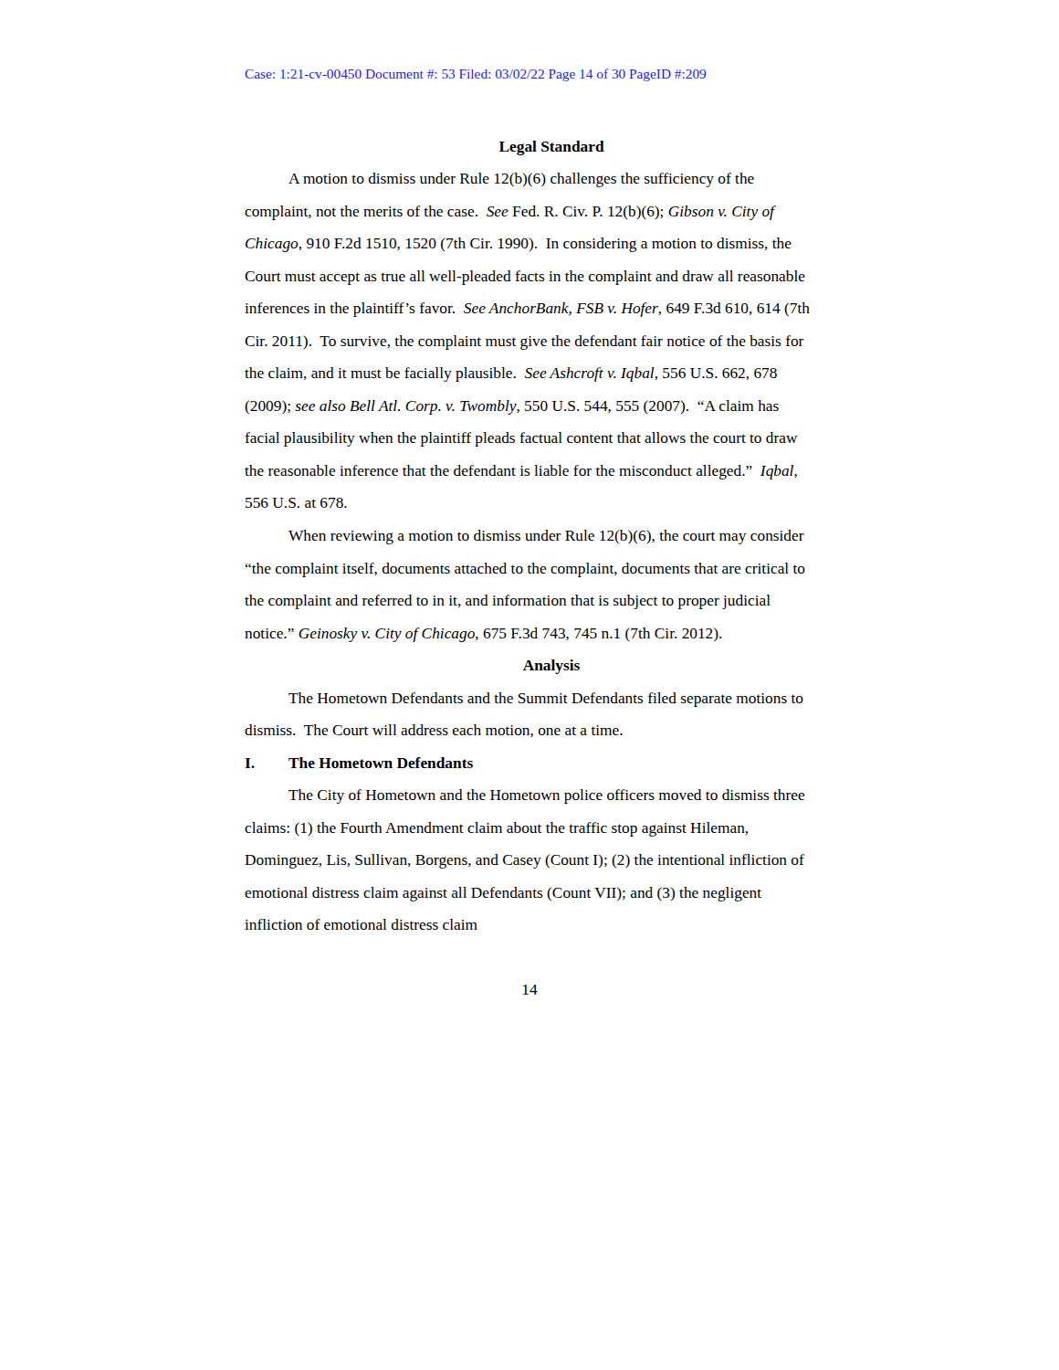Case: 1:21-cv-00450 Document #: 53 Filed: 03/02/22 Page 14 of 30 PageID #:209
Legal Standard
A motion to dismiss under Rule 12(b)(6) challenges the sufficiency of the complaint, not the merits of the case. See Fed. R. Civ. P. 12(b)(6); Gibson v. City of Chicago, 910 F.2d 1510, 1520 (7th Cir. 1990). In considering a motion to dismiss, the Court must accept as true all well-pleaded facts in the complaint and draw all reasonable inferences in the plaintiff’s favor. See AnchorBank, FSB v. Hofer, 649 F.3d 610, 614 (7th Cir. 2011). To survive, the complaint must give the defendant fair notice of the basis for the claim, and it must be facially plausible. See Ashcroft v. Iqbal, 556 U.S. 662, 678 (2009); see also Bell Atl. Corp. v. Twombly, 550 U.S. 544, 555 (2007). “A claim has facial plausibility when the plaintiff pleads factual content that allows the court to draw the reasonable inference that the defendant is liable for the misconduct alleged.” Iqbal, 556 U.S. at 678.
When reviewing a motion to dismiss under Rule 12(b)(6), the court may consider “the complaint itself, documents attached to the complaint, documents that are critical to the complaint and referred to in it, and information that is subject to proper judicial notice.” Geinosky v. City of Chicago, 675 F.3d 743, 745 n.1 (7th Cir. 2012).
Analysis
The Hometown Defendants and the Summit Defendants filed separate motions to dismiss. The Court will address each motion, one at a time.
I. The Hometown Defendants
The City of Hometown and the Hometown police officers moved to dismiss three claims: (1) the Fourth Amendment claim about the traffic stop against Hileman, Dominguez, Lis, Sullivan, Borgens, and Casey (Count I); (2) the intentional infliction of emotional distress claim against all Defendants (Count VII); and (3) the negligent infliction of emotional distress claim
14